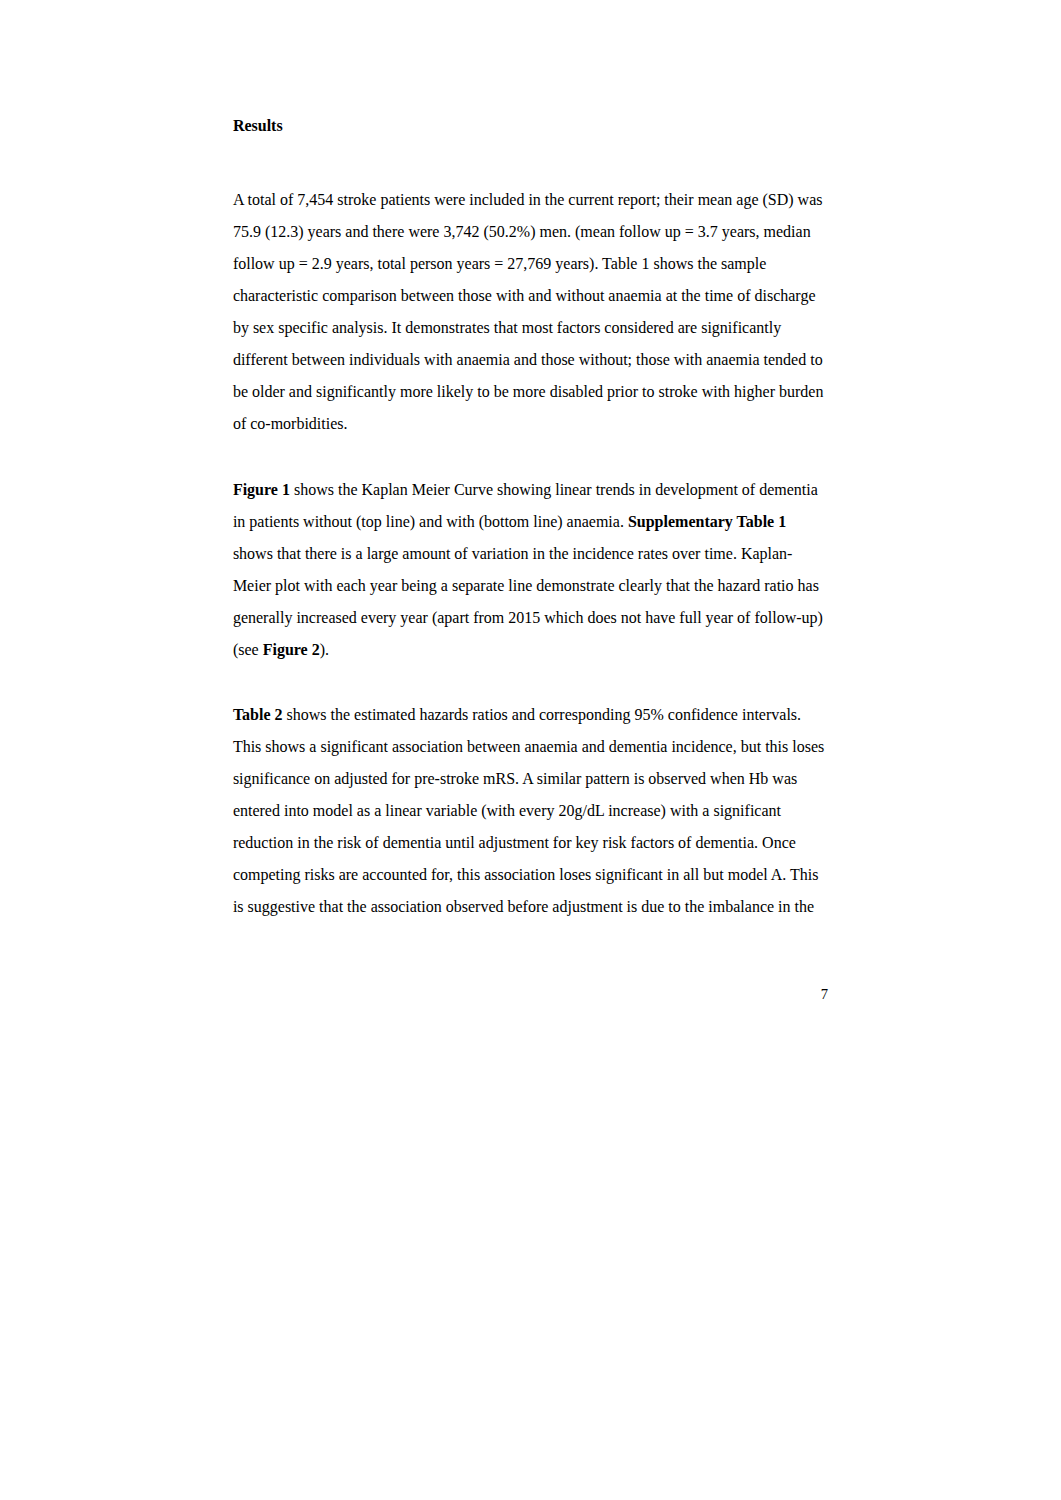Results
A total of 7,454 stroke patients were included in the current report; their mean age (SD) was 75.9 (12.3) years and there were 3,742 (50.2%) men. (mean follow up = 3.7 years, median follow up = 2.9 years, total person years = 27,769 years). Table 1 shows the sample characteristic comparison between those with and without anaemia at the time of discharge by sex specific analysis. It demonstrates that most factors considered are significantly different between individuals with anaemia and those without; those with anaemia tended to be older and significantly more likely to be more disabled prior to stroke with higher burden of co-morbidities.
Figure 1 shows the Kaplan Meier Curve showing linear trends in development of dementia in patients without (top line) and with (bottom line) anaemia. Supplementary Table 1 shows that there is a large amount of variation in the incidence rates over time. Kaplan-Meier plot with each year being a separate line demonstrate clearly that the hazard ratio has generally increased every year (apart from 2015 which does not have full year of follow-up) (see Figure 2).
Table 2 shows the estimated hazards ratios and corresponding 95% confidence intervals. This shows a significant association between anaemia and dementia incidence, but this loses significance on adjusted for pre-stroke mRS. A similar pattern is observed when Hb was entered into model as a linear variable (with every 20g/dL increase) with a significant reduction in the risk of dementia until adjustment for key risk factors of dementia. Once competing risks are accounted for, this association loses significant in all but model A. This is suggestive that the association observed before adjustment is due to the imbalance in the
7